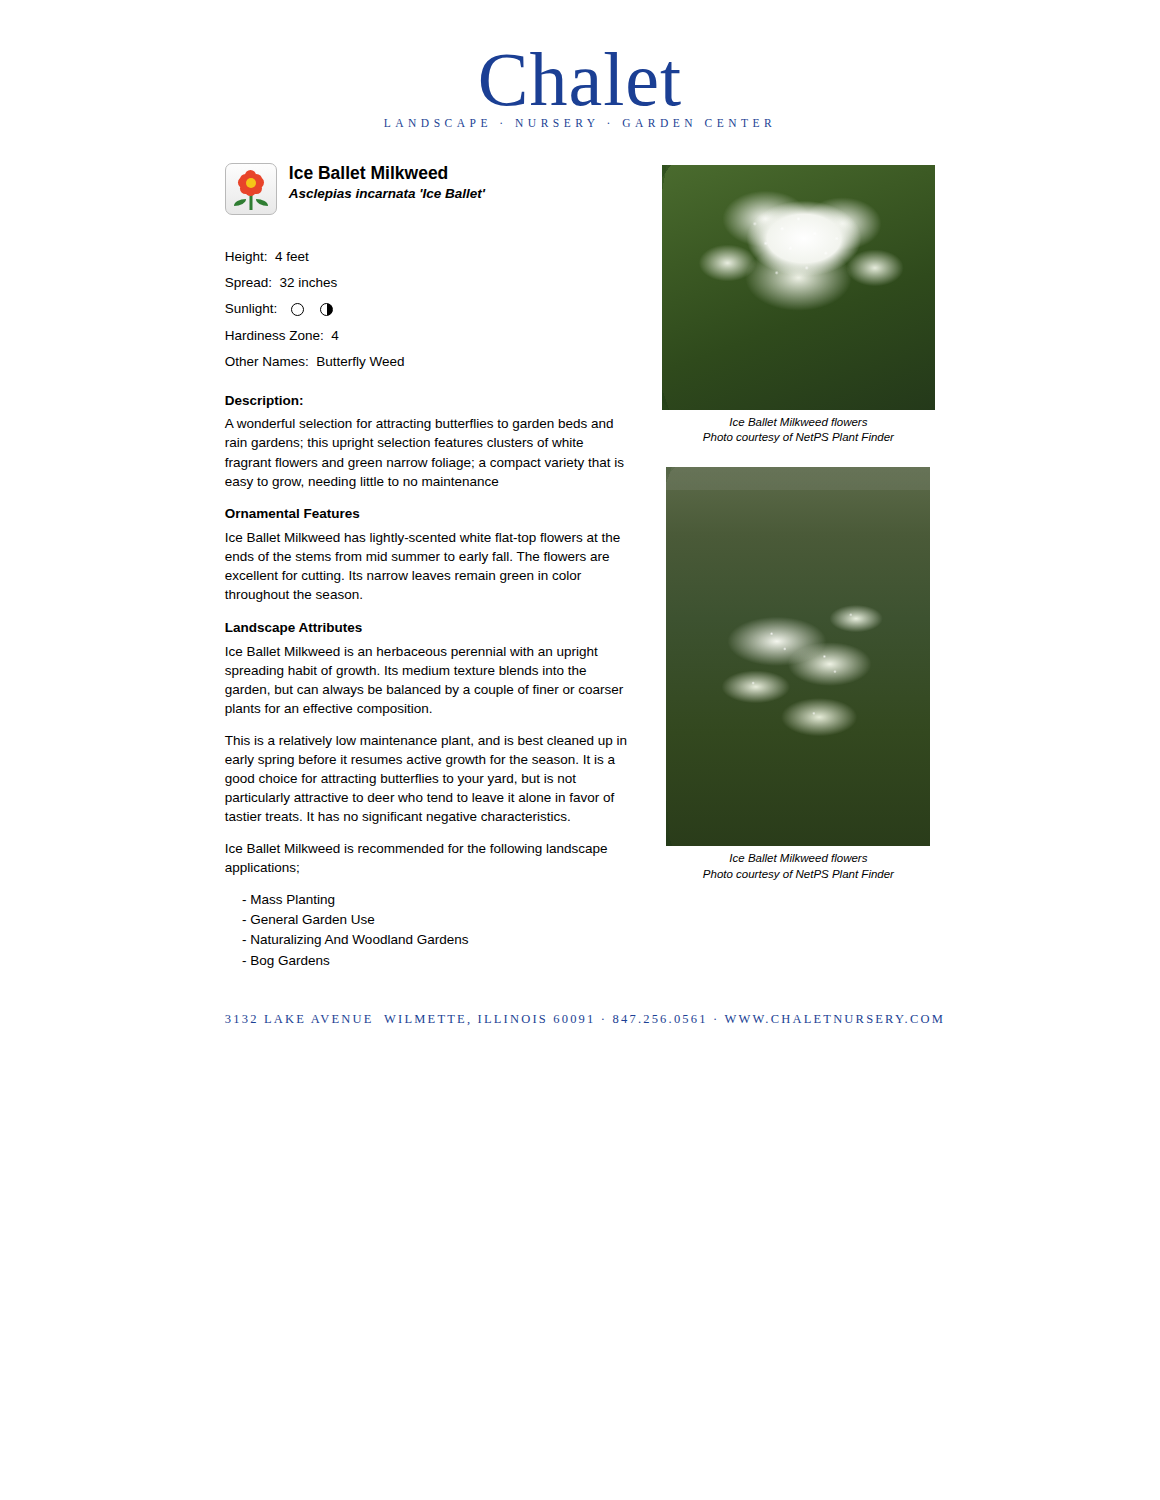Chalet
LANDSCAPE · NURSERY · GARDEN CENTER
Ice Ballet Milkweed
Asclepias incarnata 'Ice Ballet'
Height: 4 feet
Spread: 32 inches
Sunlight:
Hardiness Zone: 4
Other Names: Butterfly Weed
Description:
A wonderful selection for attracting butterflies to garden beds and rain gardens; this upright selection features clusters of white fragrant flowers and green narrow foliage; a compact variety that is easy to grow, needing little to no maintenance
Ornamental Features
Ice Ballet Milkweed has lightly-scented white flat-top flowers at the ends of the stems from mid summer to early fall. The flowers are excellent for cutting. Its narrow leaves remain green in color throughout the season.
Landscape Attributes
Ice Ballet Milkweed is an herbaceous perennial with an upright spreading habit of growth. Its medium texture blends into the garden, but can always be balanced by a couple of finer or coarser plants for an effective composition.
This is a relatively low maintenance plant, and is best cleaned up in early spring before it resumes active growth for the season. It is a good choice for attracting butterflies to your yard, but is not particularly attractive to deer who tend to leave it alone in favor of tastier treats. It has no significant negative characteristics.
Ice Ballet Milkweed is recommended for the following landscape applications;
Mass Planting
General Garden Use
Naturalizing And Woodland Gardens
Bog Gardens
Ice Ballet Milkweed flowers
Photo courtesy of NetPS Plant Finder
Ice Ballet Milkweed flowers
Photo courtesy of NetPS Plant Finder
3132 LAKE AVENUE WILMETTE, ILLINOIS 60091 · 847.256.0561 · WWW.CHALETNURSERY.COM